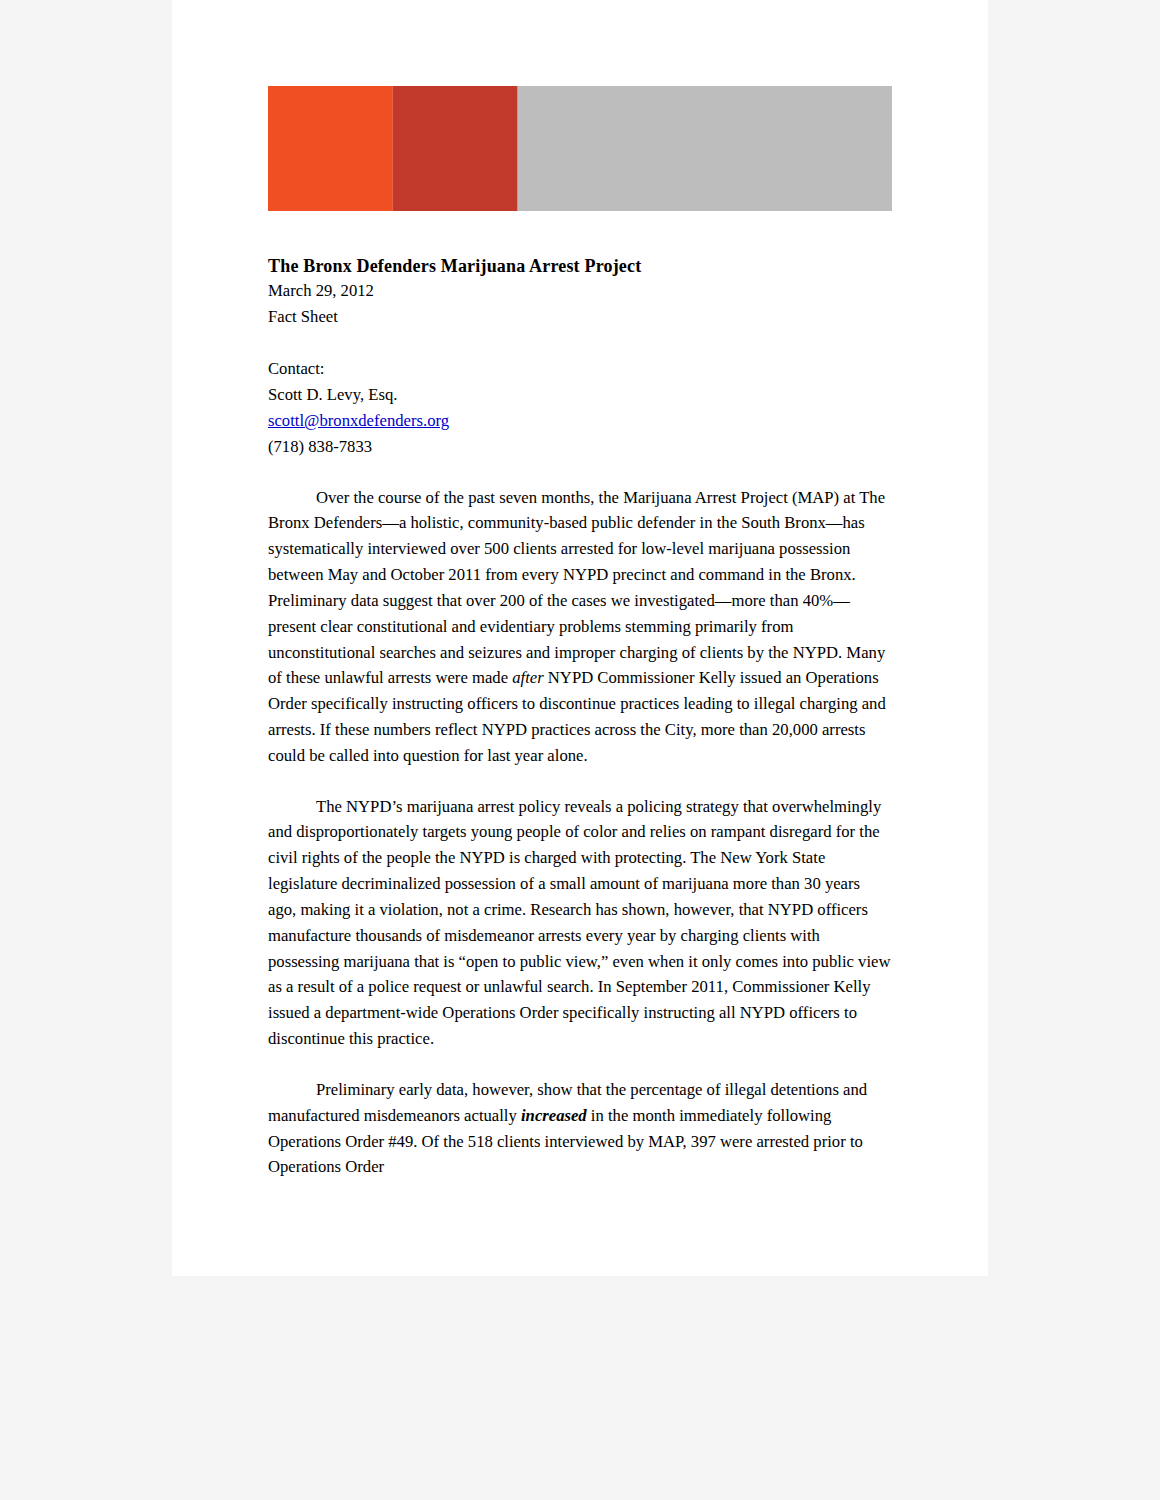The Bronx Defenders Marijuana Arrest Project
March 29, 2012
Fact Sheet
Contact:
Scott D. Levy, Esq.
scottl@bronxdefenders.org
(718) 838-7833
Over the course of the past seven months, the Marijuana Arrest Project (MAP) at The Bronx Defenders—a holistic, community-based public defender in the South Bronx—has systematically interviewed over 500 clients arrested for low-level marijuana possession between May and October 2011 from every NYPD precinct and command in the Bronx. Preliminary data suggest that over 200 of the cases we investigated—more than 40%—present clear constitutional and evidentiary problems stemming primarily from unconstitutional searches and seizures and improper charging of clients by the NYPD. Many of these unlawful arrests were made after NYPD Commissioner Kelly issued an Operations Order specifically instructing officers to discontinue practices leading to illegal charging and arrests. If these numbers reflect NYPD practices across the City, more than 20,000 arrests could be called into question for last year alone.
The NYPD’s marijuana arrest policy reveals a policing strategy that overwhelmingly and disproportionately targets young people of color and relies on rampant disregard for the civil rights of the people the NYPD is charged with protecting. The New York State legislature decriminalized possession of a small amount of marijuana more than 30 years ago, making it a violation, not a crime. Research has shown, however, that NYPD officers manufacture thousands of misdemeanor arrests every year by charging clients with possessing marijuana that is “open to public view,” even when it only comes into public view as a result of a police request or unlawful search. In September 2011, Commissioner Kelly issued a department-wide Operations Order specifically instructing all NYPD officers to discontinue this practice.
Preliminary early data, however, show that the percentage of illegal detentions and manufactured misdemeanors actually increased in the month immediately following Operations Order #49. Of the 518 clients interviewed by MAP, 397 were arrested prior to Operations Order